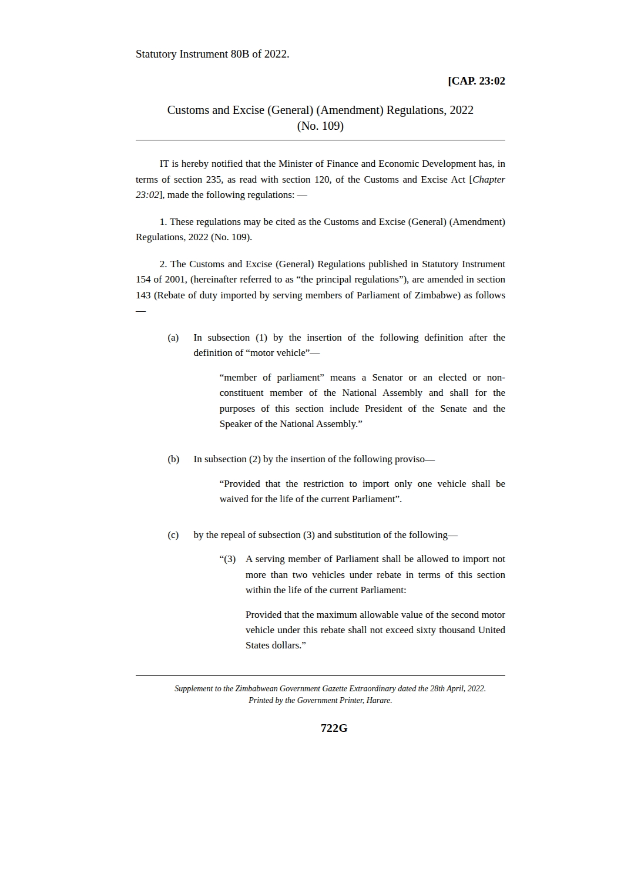Statutory Instrument 80B of 2022.
[CAP. 23:02
Customs and Excise (General) (Amendment) Regulations, 2022 (No. 109)
IT is hereby notified that the Minister of Finance and Economic Development has, in terms of section 235, as read with section 120, of the Customs and Excise Act [Chapter 23:02], made the following regulations: —
1. These regulations may be cited as the Customs and Excise (General) (Amendment) Regulations, 2022 (No. 109).
2. The Customs and Excise (General) Regulations published in Statutory Instrument 154 of 2001, (hereinafter referred to as “the principal regulations”), are amended in section 143 (Rebate of duty imported by serving members of Parliament of Zimbabwe) as follows—
(a)
In subsection (1) by the insertion of the following definition after the definition of “motor vehicle”—
“member of parliament” means a Senator or an elected or non-constituent member of the National Assembly and shall for the purposes of this section include President of the Senate and the Speaker of the National Assembly.”
(b)
In subsection (2) by the insertion of the following proviso—
“Provided that the restriction to import only one vehicle shall be waived for the life of the current Parliament”.
(c)
by the repeal of subsection (3) and substitution of the following—
“(3)
A serving member of Parliament shall be allowed to import not more than two vehicles under rebate in terms of this section within the life of the current Parliament:
Provided that the maximum allowable value of the second motor vehicle under this rebate shall not exceed sixty thousand United States dollars.”
Supplement to the Zimbabwean Government Gazette Extraordinary dated the 28th April, 2022.
Printed by the Government Printer, Harare.
722G